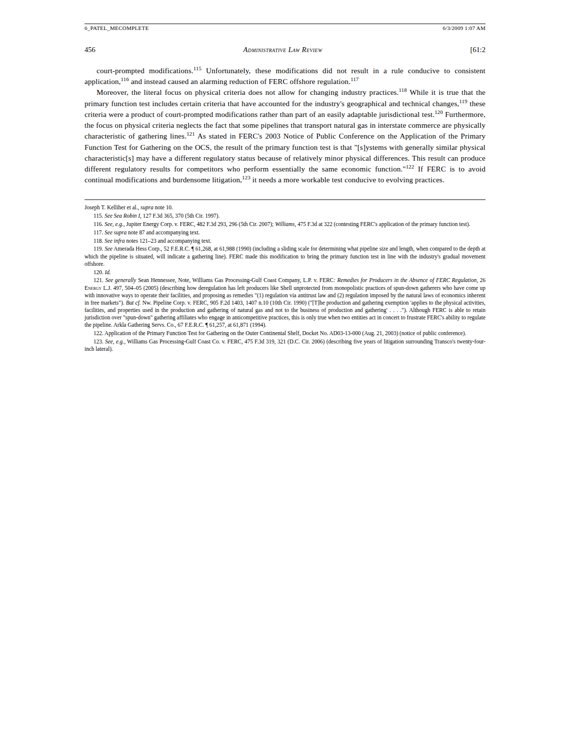6_PATEL_MECOMPLETE 6/3/2009 1:07 AM
456 Administrative Law Review [61:2
court-prompted modifications.115 Unfortunately, these modifications did not result in a rule conducive to consistent application,116 and instead caused an alarming reduction of FERC offshore regulation.117
Moreover, the literal focus on physical criteria does not allow for changing industry practices.118 While it is true that the primary function test includes certain criteria that have accounted for the industry's geographical and technical changes,119 these criteria were a product of court-prompted modifications rather than part of an easily adaptable jurisdictional test.120 Furthermore, the focus on physical criteria neglects the fact that some pipelines that transport natural gas in interstate commerce are physically characteristic of gathering lines.121 As stated in FERC's 2003 Notice of Public Conference on the Application of the Primary Function Test for Gathering on the OCS, the result of the primary function test is that "[s]ystems with generally similar physical characteristic[s] may have a different regulatory status because of relatively minor physical differences. This result can produce different regulatory results for competitors who perform essentially the same economic function."122 If FERC is to avoid continual modifications and burdensome litigation,123 it needs a more workable test conducive to evolving practices.
Joseph T. Kelliher et al., supra note 10.
115. See Sea Robin I, 127 F.3d 365, 370 (5th Cir. 1997).
116. See, e.g., Jupiter Energy Corp. v. FERC, 482 F.3d 293, 296 (5th Cir. 2007); Williams, 475 F.3d at 322 (contesting FERC's application of the primary function test).
117. See supra note 87 and accompanying text.
118. See infra notes 121–23 and accompanying text.
119. See Amerada Hess Corp., 52 F.E.R.C. ¶ 61,268, at 61,988 (1990) (including a sliding scale for determining what pipeline size and length, when compared to the depth at which the pipeline is situated, will indicate a gathering line). FERC made this modification to bring the primary function test in line with the industry's gradual movement offshore.
120. Id.
121. See generally Sean Hennessee, Note, Williams Gas Processing-Gulf Coast Company, L.P. v. FERC: Remedies for Producers in the Absence of FERC Regulation, 26 Energy L.J. 497, 504–05 (2005) (describing how deregulation has left producers like Shell unprotected from monopolistic practices of spun-down gatherers who have come up with innovative ways to operate their facilities, and proposing as remedies "(1) regulation via antitrust law and (2) regulation imposed by the natural laws of economics inherent in free markets"). But cf. Nw. Pipeline Corp. v. FERC, 905 F.2d 1403, 1407 n.10 (10th Cir. 1990) ("[T]he production and gathering exemption 'applies to the physical activities, facilities, and properties used in the production and gathering of natural gas and not to the business of production and gathering' . . . ."). Although FERC is able to retain jurisdiction over "spun-down" gathering affiliates who engage in anticompetitive practices, this is only true when two entities act in concert to frustrate FERC's ability to regulate the pipeline. Arkla Gathering Servs. Co., 67 F.E.R.C. ¶ 61,257, at 61,871 (1994).
122. Application of the Primary Function Test for Gathering on the Outer Continental Shelf, Docket No. AD03-13-000 (Aug. 21, 2003) (notice of public conference).
123. See, e.g., Williams Gas Processing-Gulf Coast Co. v. FERC, 475 F.3d 319, 321 (D.C. Cir. 2006) (describing five years of litigation surrounding Transco's twenty-four-inch lateral).